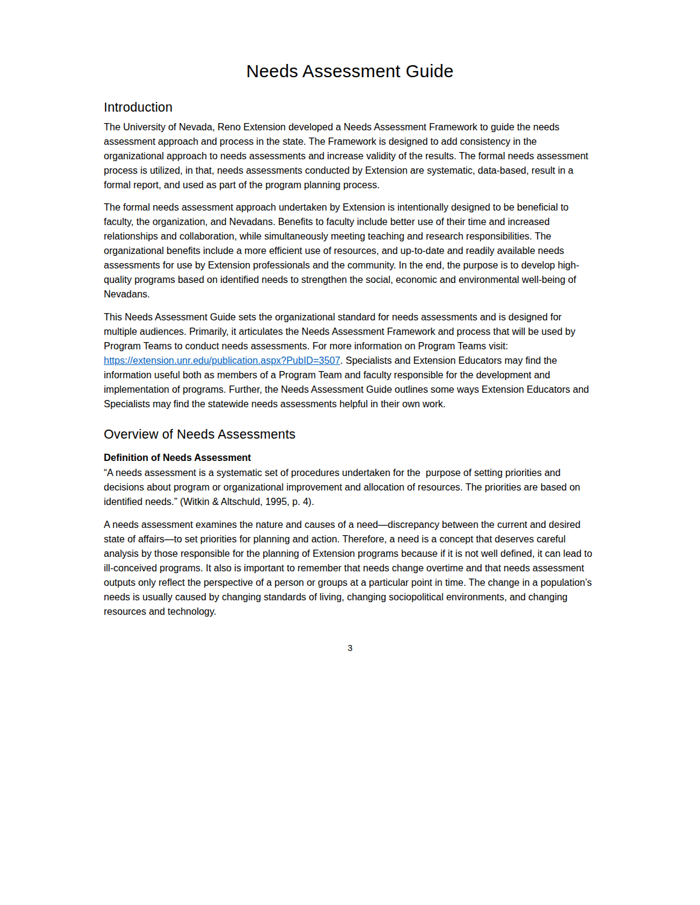Needs Assessment Guide
Introduction
The University of Nevada, Reno Extension developed a Needs Assessment Framework to guide the needs assessment approach and process in the state. The Framework is designed to add consistency in the organizational approach to needs assessments and increase validity of the results. The formal needs assessment process is utilized, in that, needs assessments conducted by Extension are systematic, data-based, result in a formal report, and used as part of the program planning process.
The formal needs assessment approach undertaken by Extension is intentionally designed to be beneficial to faculty, the organization, and Nevadans. Benefits to faculty include better use of their time and increased relationships and collaboration, while simultaneously meeting teaching and research responsibilities. The organizational benefits include a more efficient use of resources, and up-to-date and readily available needs assessments for use by Extension professionals and the community. In the end, the purpose is to develop high-quality programs based on identified needs to strengthen the social, economic and environmental well-being of Nevadans.
This Needs Assessment Guide sets the organizational standard for needs assessments and is designed for multiple audiences. Primarily, it articulates the Needs Assessment Framework and process that will be used by Program Teams to conduct needs assessments. For more information on Program Teams visit: https://extension.unr.edu/publication.aspx?PubID=3507. Specialists and Extension Educators may find the information useful both as members of a Program Team and faculty responsible for the development and implementation of programs. Further, the Needs Assessment Guide outlines some ways Extension Educators and Specialists may find the statewide needs assessments helpful in their own work.
Overview of Needs Assessments
Definition of Needs Assessment
“A needs assessment is a systematic set of procedures undertaken for the purpose of setting priorities and decisions about program or organizational improvement and allocation of resources. The priorities are based on identified needs.” (Witkin & Altschuld, 1995, p. 4).
A needs assessment examines the nature and causes of a need—discrepancy between the current and desired state of affairs—to set priorities for planning and action. Therefore, a need is a concept that deserves careful analysis by those responsible for the planning of Extension programs because if it is not well defined, it can lead to ill-conceived programs. It also is important to remember that needs change overtime and that needs assessment outputs only reflect the perspective of a person or groups at a particular point in time. The change in a population’s needs is usually caused by changing standards of living, changing sociopolitical environments, and changing resources and technology.
3